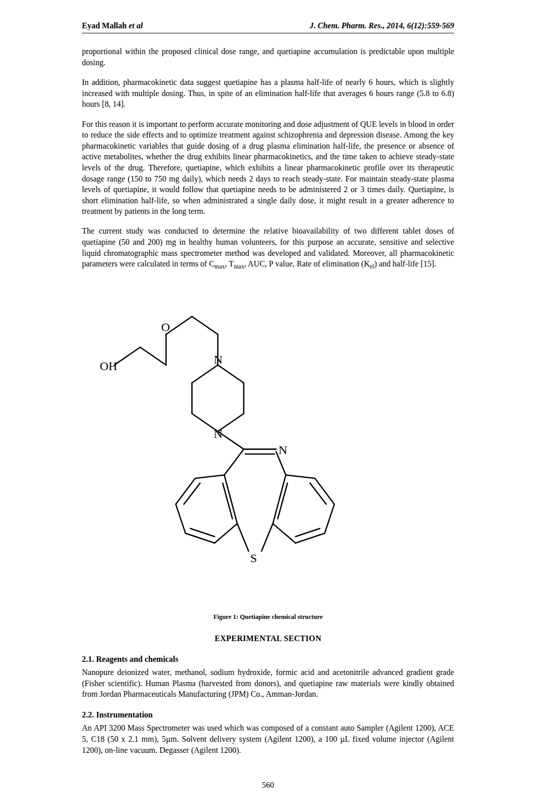Eyad Mallah et al J. Chem. Pharm. Res., 2014, 6(12):559-569
proportional within the proposed clinical dose range, and quetiapine accumulation is predictable upon multiple dosing.
In addition, pharmacokinetic data suggest quetiapine has a plasma half-life of nearly 6 hours, which is slightly increased with multiple dosing. Thus, in spite of an elimination half-life that averages 6 hours range (5.8 to 6.8) hours [8, 14].
For this reason it is important to perform accurate monitoring and dose adjustment of QUE levels in blood in order to reduce the side effects and to optimize treatment against schizophrenia and depression disease. Among the key pharmacokinetic variables that guide dosing of a drug plasma elimination half-life, the presence or absence of active metabolites, whether the drug exhibits linear pharmacokinetics, and the time taken to achieve steady-state levels of the drug. Therefore, quetiapine, which exhibits a linear pharmacokinetic profile over its therapeutic dosage range (150 to 750 mg daily), which needs 2 days to reach steady-state. For maintain steady-state plasma levels of quetiapine, it would follow that quetiapine needs to be administered 2 or 3 times daily. Quetiapine, is short elimination half-life, so when administrated a single daily dose, it might result in a greater adherence to treatment by patients in the long term.
The current study was conducted to determine the relative bioavailability of two different tablet doses of quetiapine (50 and 200) mg in healthy human volunteers, for this purpose an accurate, sensitive and selective liquid chromatographic mass spectrometer method was developed and validated. Moreover, all pharmacokinetic parameters were calculated in terms of Cmax, Tmax, AUC, P value, Rate of elimination (Kel) and half-life [15].
OH O N N N S
Figure 1: Quetiapine chemical structure
EXPERIMENTAL SECTION
2.1. Reagents and chemicals
Nanopure deionized water, methanol, sodium hydroxide, formic acid and acetonitrile advanced gradient grade (Fisher scientific). Human Plasma (harvested from donors), and quetiapine raw materials were kindly obtained from Jordan Pharmaceuticals Manufacturing (JPM) Co., Amman-Jordan.
2.2. Instrumentation
An API 3200 Mass Spectrometer was used which was composed of a constant auto Sampler (Agilent 1200), ACE 5, C18 (50 x 2.1 mm), 5µm. Solvent delivery system (Agilent 1200), a 100 µL fixed volume injector (Agilent 1200), on-line vacuum. Degasser (Agilent 1200).
560